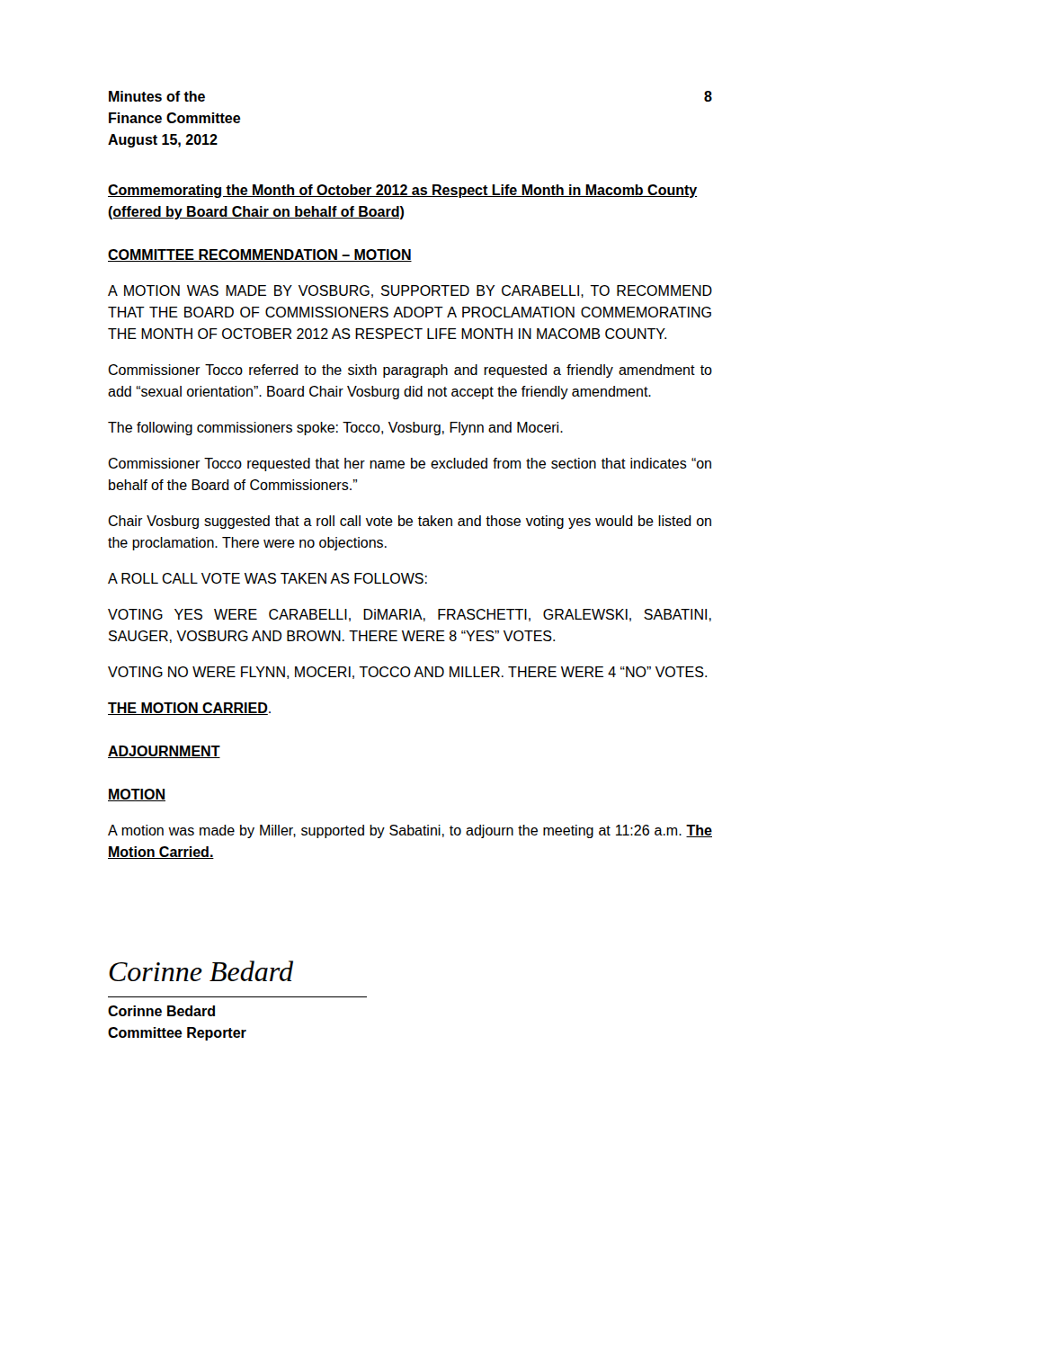8 Minutes of the
Finance Committee
August 15, 2012
Commemorating the Month of October 2012 as Respect Life Month in Macomb County (offered by Board Chair on behalf of Board)
COMMITTEE RECOMMENDATION – MOTION
A motion was made by Vosburg, supported by Carabelli, to recommend that the Board of Commissioners adopt a proclamation commemorating the month of October 2012 as Respect Life Month in Macomb County.
Commissioner Tocco referred to the sixth paragraph and requested a friendly amendment to add “sexual orientation”. Board Chair Vosburg did not accept the friendly amendment.
The following commissioners spoke: Tocco, Vosburg, Flynn and Moceri.
Commissioner Tocco requested that her name be excluded from the section that indicates “on behalf of the Board of Commissioners.”
Chair Vosburg suggested that a roll call vote be taken and those voting yes would be listed on the proclamation. There were no objections.
A ROLL CALL VOTE WAS TAKEN AS FOLLOWS:
VOTING YES WERE CARABELLI, DiMARIA, FRASCHETTI, GRALEWSKI, SABATINI, SAUGER, VOSBURG AND BROWN. THERE WERE 8 “YES” VOTES.
VOTING NO WERE FLYNN, MOCERI, TOCCO AND MILLER. THERE WERE 4 “NO” VOTES.
THE MOTION CARRIED.
ADJOURNMENT
MOTION
A motion was made by Miller, supported by Sabatini, to adjourn the meeting at 11:26 a.m. The Motion Carried.
Corinne Bedard
Corinne Bedard
Committee Reporter